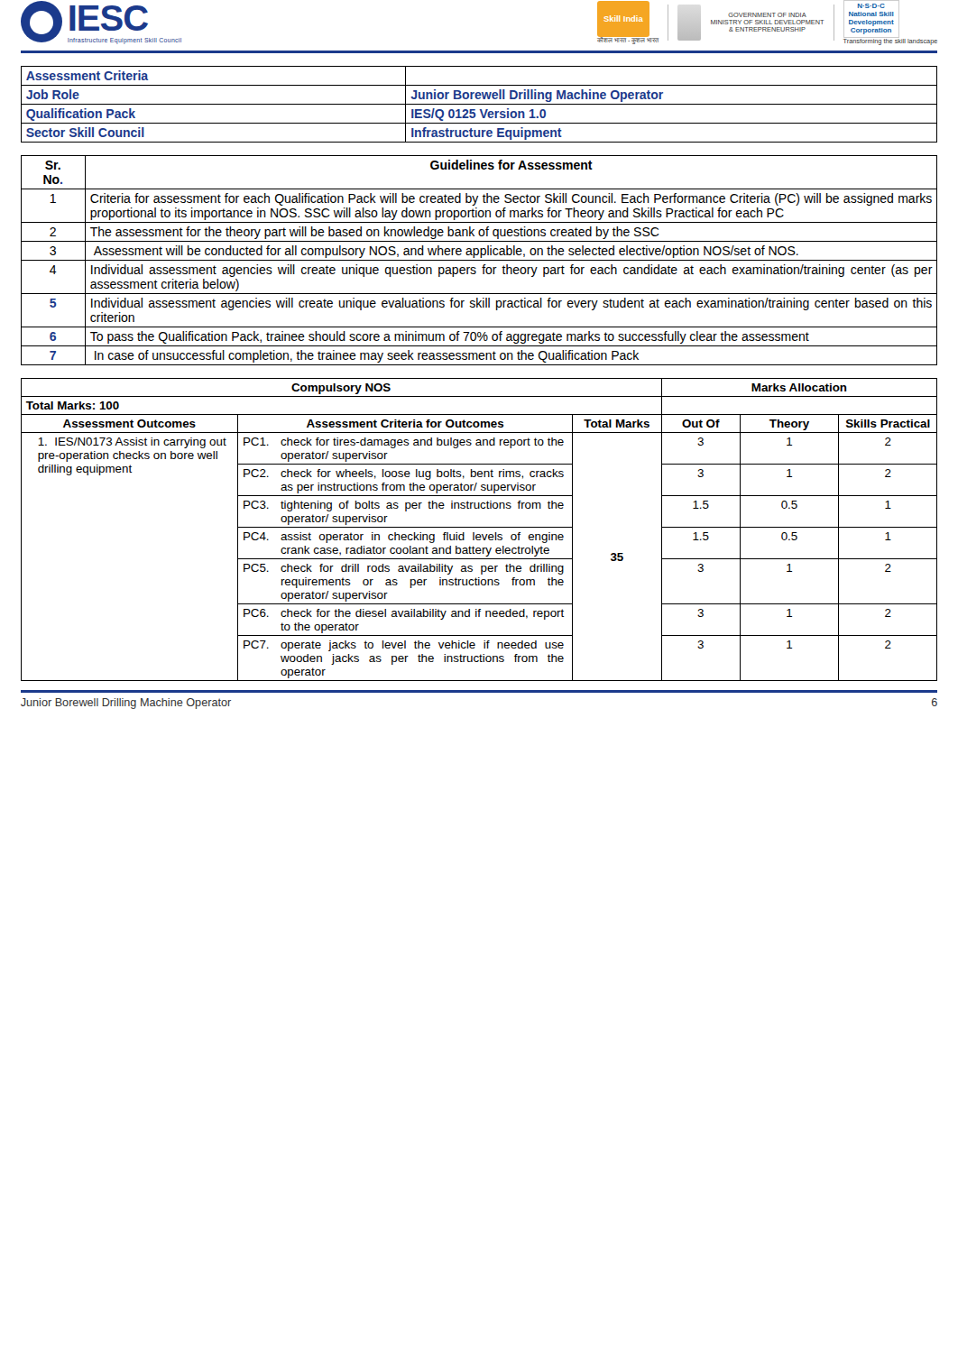IESC
Infrastructure Equipment Skill Council
Skill India
कौशल भारत - कुशल भारत
GOVERNMENT OF INDIA
MINISTRY OF SKILL DEVELOPMENT
& ENTREPRENEURSHIP
N·S·D·C
National Skill Development Corporation
Transforming the skill landscape
| Assessment Criteria | |
| Job Role | Junior Borewell Drilling Machine Operator |
| Qualification Pack | IES/Q 0125 Version 1.0 |
| Sector Skill Council | Infrastructure Equipment |
| Sr. No . | Guidelines for Assessment |
| --- | --- |
| 1 | Criteria for assessment for each Qualification Pack will be created by the Sector Skill Council. Each Performance Criteria (PC) will be assigned marks proportional to its importance in NOS. SSC will also lay down proportion of marks for Theory and Skills Practical for each PC |
| 2 | The assessment for the theory part will be based on knowledge bank of questions created by the SSC |
| 3 | Assessment will be conducted for all compulsory NOS, and where applicable, on the selected elective/option NOS/set of NOS. |
| 4 | Individual assessment agencies will create unique question papers for theory part for each candidate at each examination/training center (as per assessment criteria below) |
| 5 | Individual assessment agencies will create unique evaluations for skill practical for every student at each examination/training center based on this criterion |
| 6 | To pass the Qualification Pack, trainee should score a minimum of 70% of aggregate marks to successfully clear the assessment |
| 7 | In case of unsuccessful completion, the trainee may seek reassessment on the Qualification Pack |
| Compulsory NOS | Marks Allocation |
| Total Marks: 100 | |
| Assessment Outcomes | Assessment Criteria for Outcomes | Total Marks | Out Of | Theory | Skills Practical |
| 1. IES/N0173 Assist in carrying out pre-operation checks on bore well drilling equipment | PC1. check for tires-damages and bulges and report to the operator/ supervisor | 35 | 3 | 1 | 2 |
| PC2. check for wheels, loose lug bolts, bent rims, cracks as per instructions from the operator/ supervisor | 3 | 1 | 2 |
| PC3. tightening of bolts as per the instructions from the operator/ supervisor | 1.5 | 0.5 | 1 |
| PC4. assist operator in checking fluid levels of engine crank case, radiator coolant and battery electrolyte | 1.5 | 0.5 | 1 |
| PC5. check for drill rods availability as per the drilling requirements or as per instructions from the operator/ supervisor | 3 | 1 | 2 |
| PC6. check for the diesel availability and if needed, report to the operator | 3 | 1 | 2 |
| PC7. operate jacks to level the vehicle if needed use wooden jacks as per the instructions from the operator | 3 | 1 | 2 |
Junior Borewell Drilling Machine Operator
6